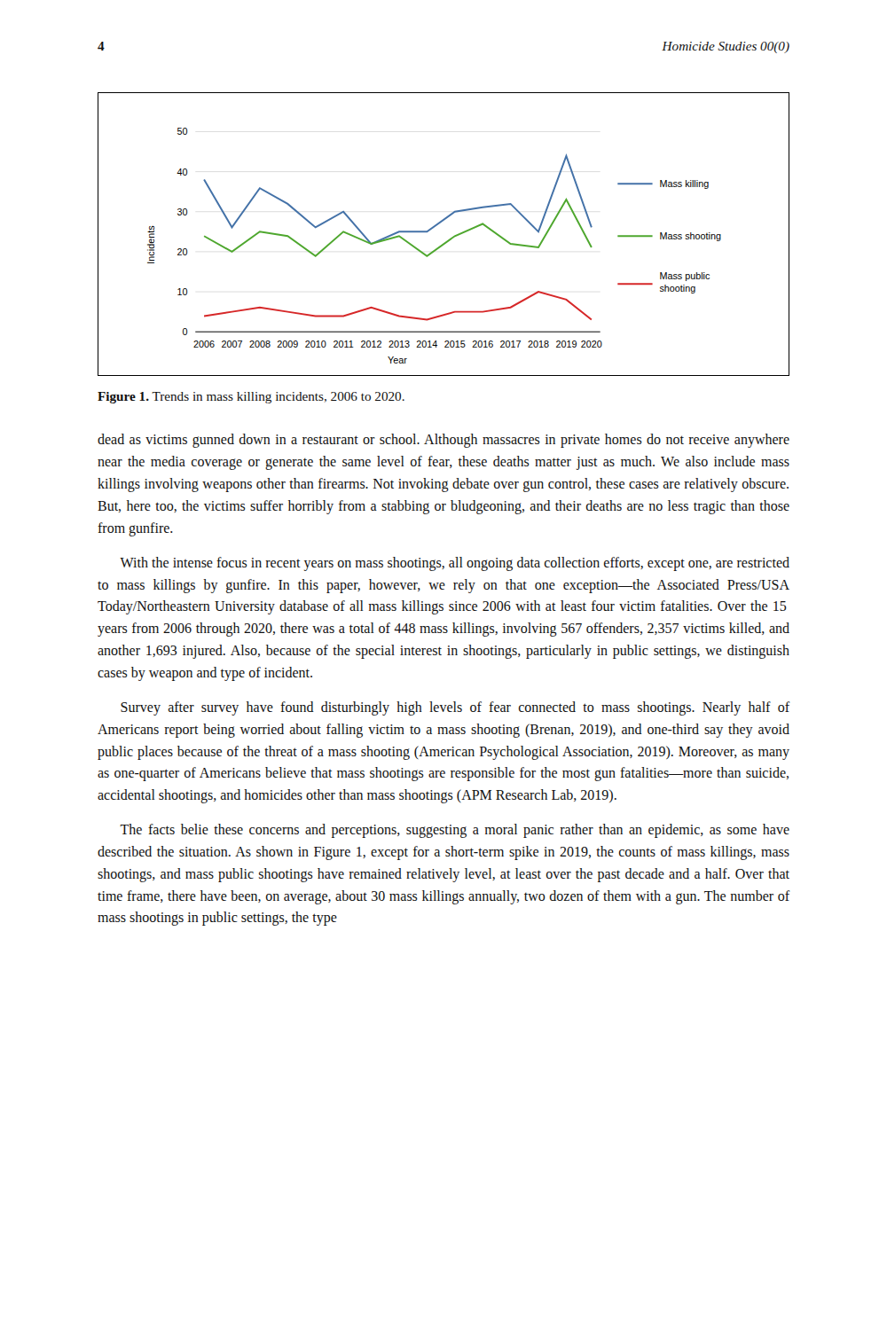4 Homicide Studies 00(0)
50 40 30 20 10 0 Incidents 2006 2007 2008 2009 2010 2011 2012 2013 2014 2015 2016 2017 2018 2019 2020 Year Mass killing Mass shooting Mass public shooting
Figure 1. Trends in mass killing incidents, 2006 to 2020.
dead as victims gunned down in a restaurant or school. Although massacres in private homes do not receive anywhere near the media coverage or generate the same level of fear, these deaths matter just as much. We also include mass killings involving weapons other than firearms. Not invoking debate over gun control, these cases are relatively obscure. But, here too, the victims suffer horribly from a stabbing or bludgeoning, and their deaths are no less tragic than those from gunfire.
With the intense focus in recent years on mass shootings, all ongoing data collection efforts, except one, are restricted to mass killings by gunfire. In this paper, however, we rely on that one exception—the Associated Press/USA Today/Northeastern University database of all mass killings since 2006 with at least four victim fatalities. Over the 15 years from 2006 through 2020, there was a total of 448 mass killings, involving 567 offenders, 2,357 victims killed, and another 1,693 injured. Also, because of the special interest in shootings, particularly in public settings, we distinguish cases by weapon and type of incident.
Survey after survey have found disturbingly high levels of fear connected to mass shootings. Nearly half of Americans report being worried about falling victim to a mass shooting (Brenan, 2019), and one-third say they avoid public places because of the threat of a mass shooting (American Psychological Association, 2019). Moreover, as many as one-quarter of Americans believe that mass shootings are responsible for the most gun fatalities—more than suicide, accidental shootings, and homicides other than mass shootings (APM Research Lab, 2019).
The facts belie these concerns and perceptions, suggesting a moral panic rather than an epidemic, as some have described the situation. As shown in Figure 1, except for a short-term spike in 2019, the counts of mass killings, mass shootings, and mass public shootings have remained relatively level, at least over the past decade and a half. Over that time frame, there have been, on average, about 30 mass killings annually, two dozen of them with a gun. The number of mass shootings in public settings, the type